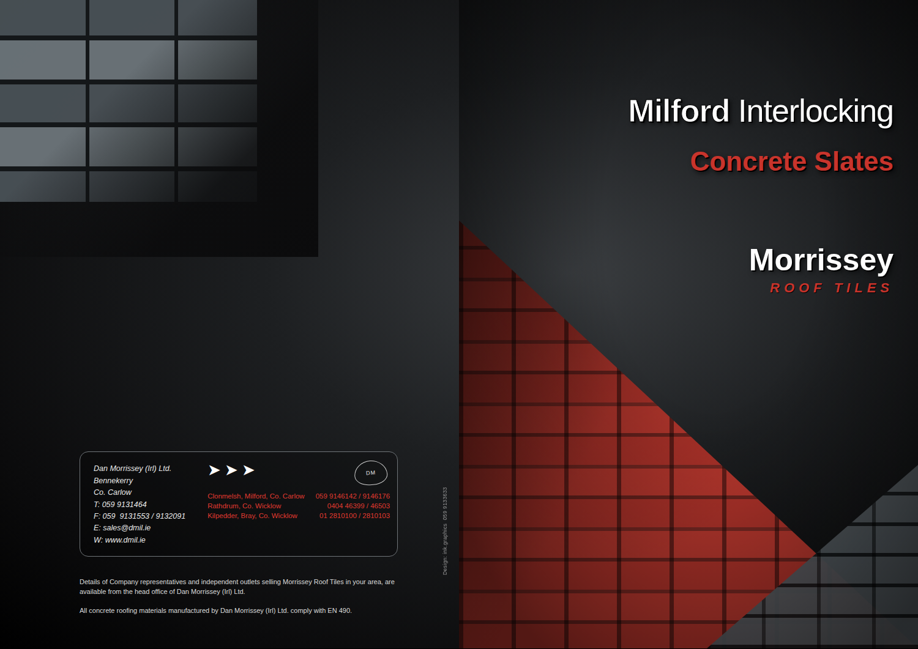Dan Morrissey (Irl) Ltd.
Bennekerry
Co. Carlow
T: 059 9131464
F: 059 9131553 / 9132091
E: sales@dmil.ie
W: www.dmil.ie
➤➤➤
DM
| Clonmelsh, Milford, Co. Carlow | 059 9146142 / 9146176 |
| Rathdrum, Co. Wicklow | 0404 46399 / 46503 |
| Kilpedder, Bray, Co. Wicklow | 01 2810100 / 2810103 |
Details of Company representatives and independent outlets selling Morrissey Roof Tiles in your area, are available from the head office of Dan Morrissey (Irl) Ltd.
All concrete roofing materials manufactured by Dan Morrissey (Irl) Ltd. comply with EN 490.
Design: ink.graphics 059 9133633
Milford Interlocking
Concrete Slates
Morrissey
ROOF TILES